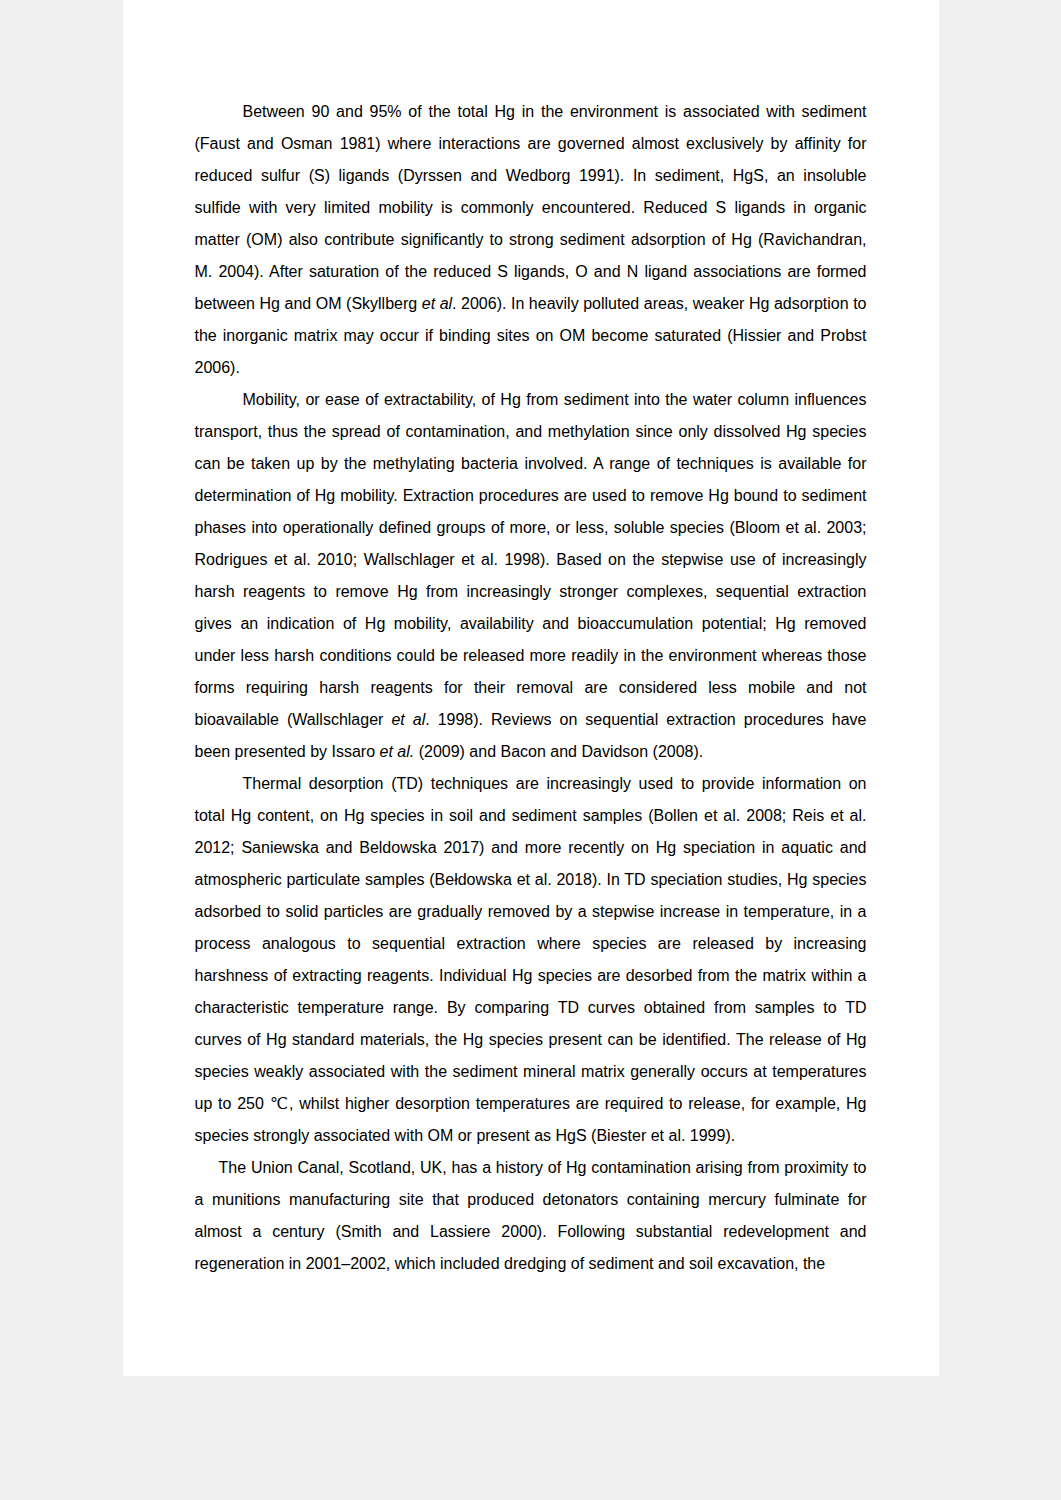Between 90 and 95% of the total Hg in the environment is associated with sediment (Faust and Osman 1981) where interactions are governed almost exclusively by affinity for reduced sulfur (S) ligands (Dyrssen and Wedborg 1991). In sediment, HgS, an insoluble sulfide with very limited mobility is commonly encountered. Reduced S ligands in organic matter (OM) also contribute significantly to strong sediment adsorption of Hg (Ravichandran, M. 2004). After saturation of the reduced S ligands, O and N ligand associations are formed between Hg and OM (Skyllberg et al. 2006). In heavily polluted areas, weaker Hg adsorption to the inorganic matrix may occur if binding sites on OM become saturated (Hissier and Probst 2006).
Mobility, or ease of extractability, of Hg from sediment into the water column influences transport, thus the spread of contamination, and methylation since only dissolved Hg species can be taken up by the methylating bacteria involved. A range of techniques is available for determination of Hg mobility. Extraction procedures are used to remove Hg bound to sediment phases into operationally defined groups of more, or less, soluble species (Bloom et al. 2003; Rodrigues et al. 2010; Wallschlager et al. 1998). Based on the stepwise use of increasingly harsh reagents to remove Hg from increasingly stronger complexes, sequential extraction gives an indication of Hg mobility, availability and bioaccumulation potential; Hg removed under less harsh conditions could be released more readily in the environment whereas those forms requiring harsh reagents for their removal are considered less mobile and not bioavailable (Wallschlager et al. 1998). Reviews on sequential extraction procedures have been presented by Issaro et al. (2009) and Bacon and Davidson (2008).
Thermal desorption (TD) techniques are increasingly used to provide information on total Hg content, on Hg species in soil and sediment samples (Bollen et al. 2008; Reis et al. 2012; Saniewska and Beldowska 2017) and more recently on Hg speciation in aquatic and atmospheric particulate samples (Bełdowska et al. 2018). In TD speciation studies, Hg species adsorbed to solid particles are gradually removed by a stepwise increase in temperature, in a process analogous to sequential extraction where species are released by increasing harshness of extracting reagents. Individual Hg species are desorbed from the matrix within a characteristic temperature range. By comparing TD curves obtained from samples to TD curves of Hg standard materials, the Hg species present can be identified. The release of Hg species weakly associated with the sediment mineral matrix generally occurs at temperatures up to 250 ℃, whilst higher desorption temperatures are required to release, for example, Hg species strongly associated with OM or present as HgS (Biester et al. 1999).
The Union Canal, Scotland, UK, has a history of Hg contamination arising from proximity to a munitions manufacturing site that produced detonators containing mercury fulminate for almost a century (Smith and Lassiere 2000). Following substantial redevelopment and regeneration in 2001–2002, which included dredging of sediment and soil excavation, the